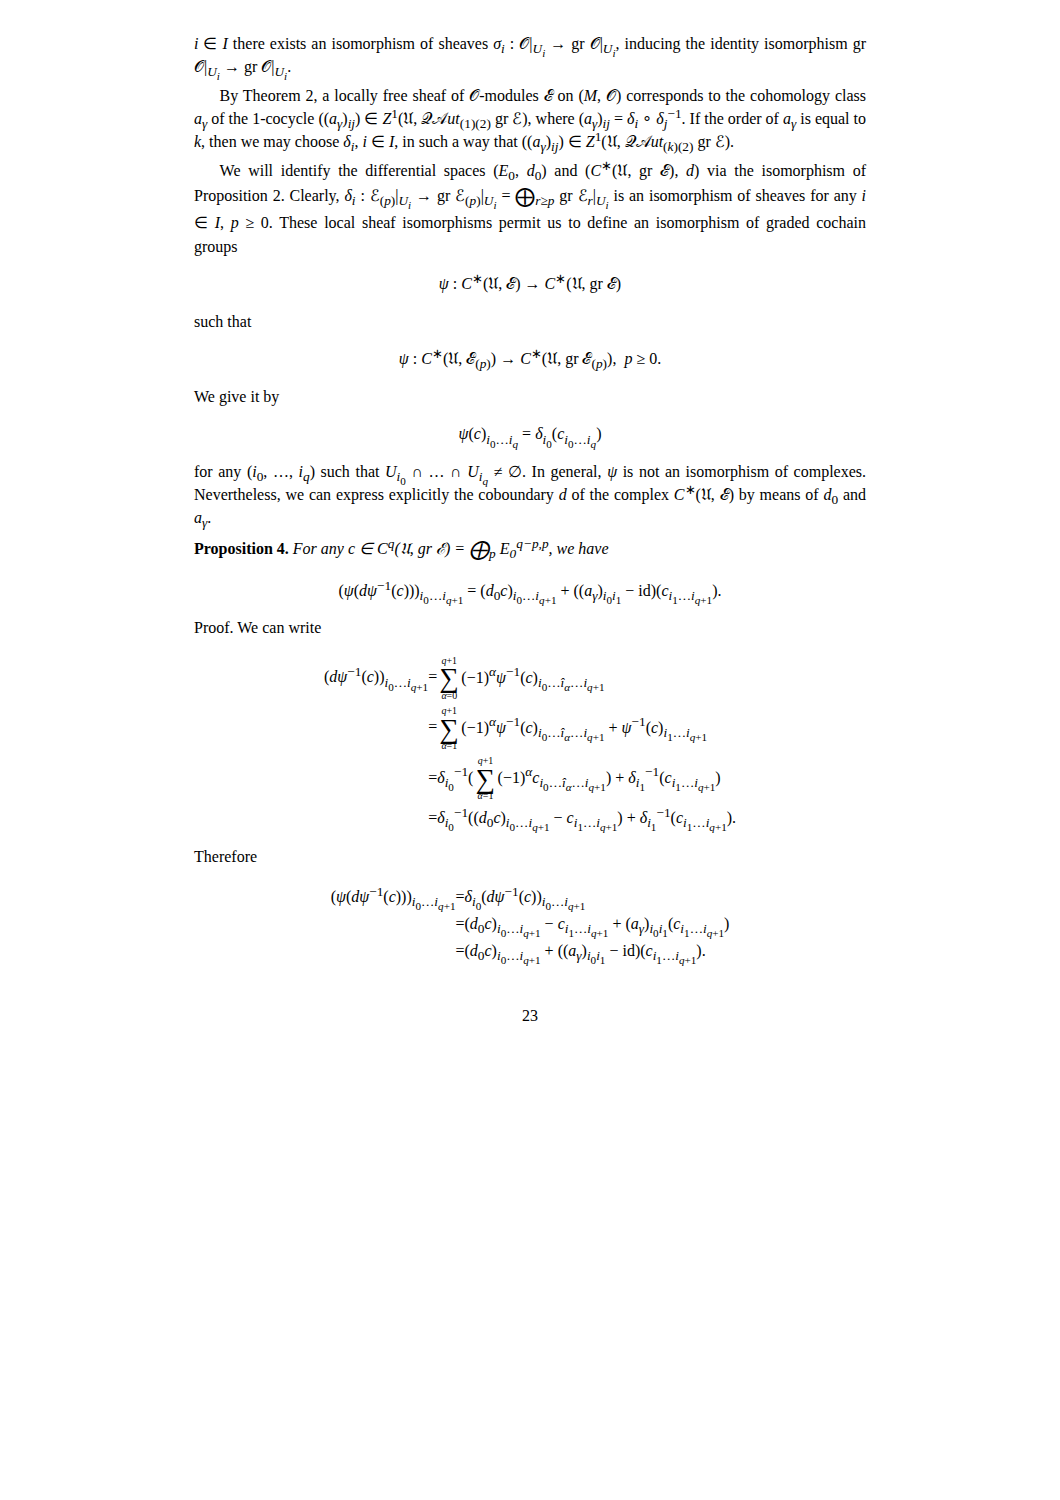i ∈ I there exists an isomorphism of sheaves σi : 𝒪|Ui → gr 𝒪|Ui, inducing the identity isomorphism gr 𝒪|Ui → gr 𝒪|Ui.
By Theorem 2, a locally free sheaf of 𝒪-modules ℰ on (M, 𝒪) corresponds to the cohomology class aγ of the 1-cocycle ((aγ)ij) ∈ Z1(𝔘, 𝒬𝒜ut(1)(2) gr ℰ), where (aγ)ij = δi ∘ δj−1. If the order of aγ is equal to k, then we may choose δi, i ∈ I, in such a way that ((aγ)ij) ∈ Z1(𝔘, 𝒬𝒜ut(k)(2) gr ℰ).
We will identify the differential spaces (E0, d0) and (C∗(𝔘, gr ℰ), d) via the isomorphism of Proposition 2. Clearly, δi : ℰ(p)|Ui → gr ℰ(p)|Ui = ⨁r≥p gr ℰr|Ui is an isomorphism of sheaves for any i ∈ I, p ≥ 0. These local sheaf isomorphisms permit us to define an isomorphism of graded cochain groups
ψ : C∗(𝔘, ℰ) → C∗(𝔘, gr ℰ)
such that
ψ : C∗(𝔘, ℰ(p)) → C∗(𝔘, gr ℰ(p)), p ≥ 0.
We give it by
ψ(c)i0…iq = δi0(ci0…iq)
for any (i0, …, iq) such that Ui0 ∩ … ∩ Uiq ≠ ∅. In general, ψ is not an isomorphism of complexes. Nevertheless, we can express explicitly the coboundary d of the complex C∗(𝔘, ℰ) by means of d0 and aγ.
Proposition 4. For any c ∈ Cq(𝔘, gr ℰ) = ⨁p E0q−p,p, we have
(ψ(dψ−1(c)))i0…iq+1 = (d0c)i0…iq+1 + ((aγ)i0i1 − id)(ci1…iq+1).
Proof. We can write
| ( dψ −1 ( c )) i 0 … i q +1 | = | q +1 ∑ α =0 (−1) α ψ −1 ( c ) i 0 … î α … i q +1 |
| | = | q +1 ∑ α =1 (−1) α ψ −1 ( c ) i 0 … î α … i q +1 + ψ −1 ( c ) i 1 … i q +1 |
| | = | δ i 0 −1 ( q +1 ∑ α =1 (−1) α c i 0 … î α … i q +1 ) + δ i 1 −1 ( c i 1 … i q +1 ) |
| | = | δ i 0 −1 (( d 0 c ) i 0 … i q +1 − c i 1 … i q +1 ) + δ i 1 −1 ( c i 1 … i q +1 ). |
Therefore
| ( ψ ( dψ −1 ( c ))) i 0 … i q +1 | = | δ i 0 ( dψ −1 ( c )) i 0 … i q +1 |
| | = | ( d 0 c ) i 0 … i q +1 − c i 1 … i q +1 + ( a γ ) i 0 i 1 ( c i 1 … i q +1 ) |
| | = | ( d 0 c ) i 0 … i q +1 + (( a γ ) i 0 i 1 − id)( c i 1 … i q +1 ). |
23